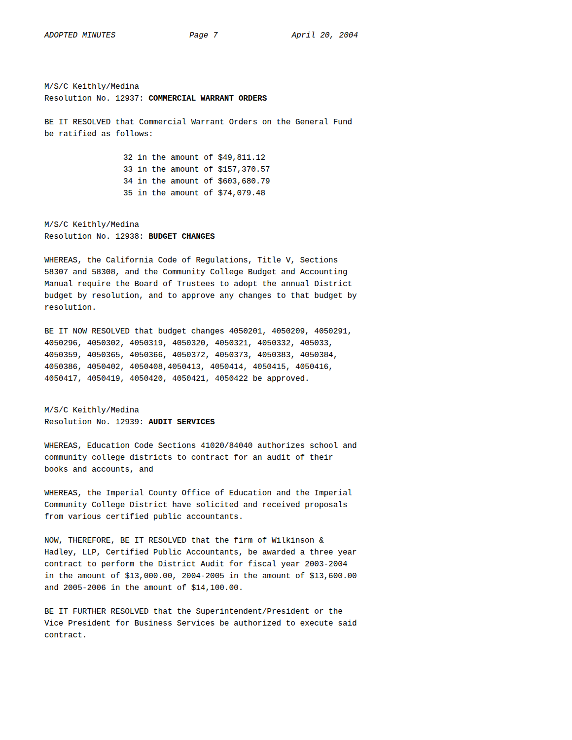ADOPTED MINUTES Page 7 April 20, 2004
M/S/C Keithly/Medina
Resolution No. 12937: COMMERCIAL WARRANT ORDERS
BE IT RESOLVED that Commercial Warrant Orders on the General Fund be ratified as follows:
32 in the amount of $49,811.12
33 in the amount of $157,370.57
34 in the amount of $603,680.79
35 in the amount of $74,079.48
M/S/C Keithly/Medina
Resolution No. 12938: BUDGET CHANGES
WHEREAS, the California Code of Regulations, Title V, Sections 58307 and 58308, and the Community College Budget and Accounting Manual require the Board of Trustees to adopt the annual District budget by resolution, and to approve any changes to that budget by resolution.
BE IT NOW RESOLVED that budget changes 4050201, 4050209, 4050291, 4050296, 4050302, 4050319, 4050320, 4050321, 4050332, 405033, 4050359, 4050365, 4050366, 4050372, 4050373, 4050383, 4050384, 4050386, 4050402, 4050408,4050413, 4050414, 4050415, 4050416, 4050417, 4050419, 4050420, 4050421, 4050422 be approved.
M/S/C Keithly/Medina
Resolution No. 12939: AUDIT SERVICES
WHEREAS, Education Code Sections 41020/84040 authorizes school and community college districts to contract for an audit of their books and accounts, and
WHEREAS, the Imperial County Office of Education and the Imperial Community College District have solicited and received proposals from various certified public accountants.
NOW, THEREFORE, BE IT RESOLVED that the firm of Wilkinson & Hadley, LLP, Certified Public Accountants, be awarded a three year contract to perform the District Audit for fiscal year 2003-2004 in the amount of $13,000.00, 2004-2005 in the amount of $13,600.00 and 2005-2006 in the amount of $14,100.00.
BE IT FURTHER RESOLVED that the Superintendent/President or the Vice President for Business Services be authorized to execute said contract.